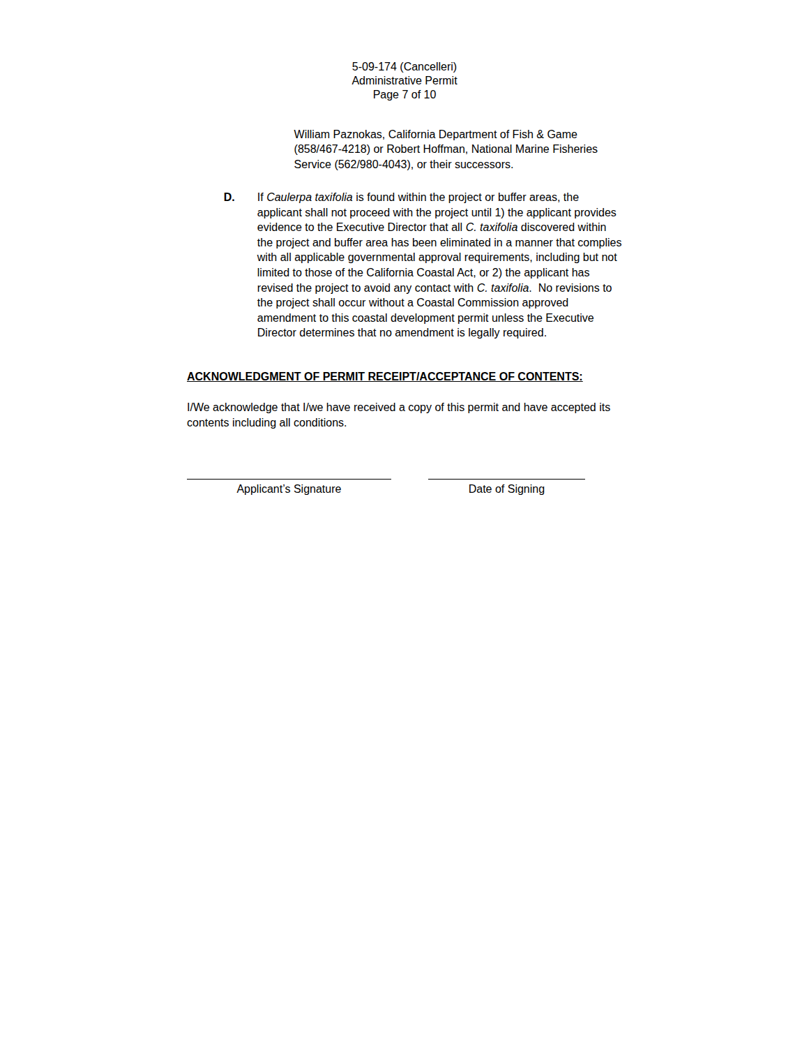5-09-174 (Cancelleri)
Administrative Permit
Page 7 of 10
William Paznokas, California Department of Fish & Game (858/467-4218) or Robert Hoffman, National Marine Fisheries Service (562/980-4043), or their successors.
D.
If Caulerpa taxifolia is found within the project or buffer areas, the applicant shall not proceed with the project until 1) the applicant provides evidence to the Executive Director that all C. taxifolia discovered within the project and buffer area has been eliminated in a manner that complies with all applicable governmental approval requirements, including but not limited to those of the California Coastal Act, or 2) the applicant has revised the project to avoid any contact with C. taxifolia. No revisions to the project shall occur without a Coastal Commission approved amendment to this coastal development permit unless the Executive Director determines that no amendment is legally required.
ACKNOWLEDGMENT OF PERMIT RECEIPT/ACCEPTANCE OF CONTENTS:
I/We acknowledge that I/we have received a copy of this permit and have accepted its contents including all conditions.
Applicant’s Signature
Date of Signing